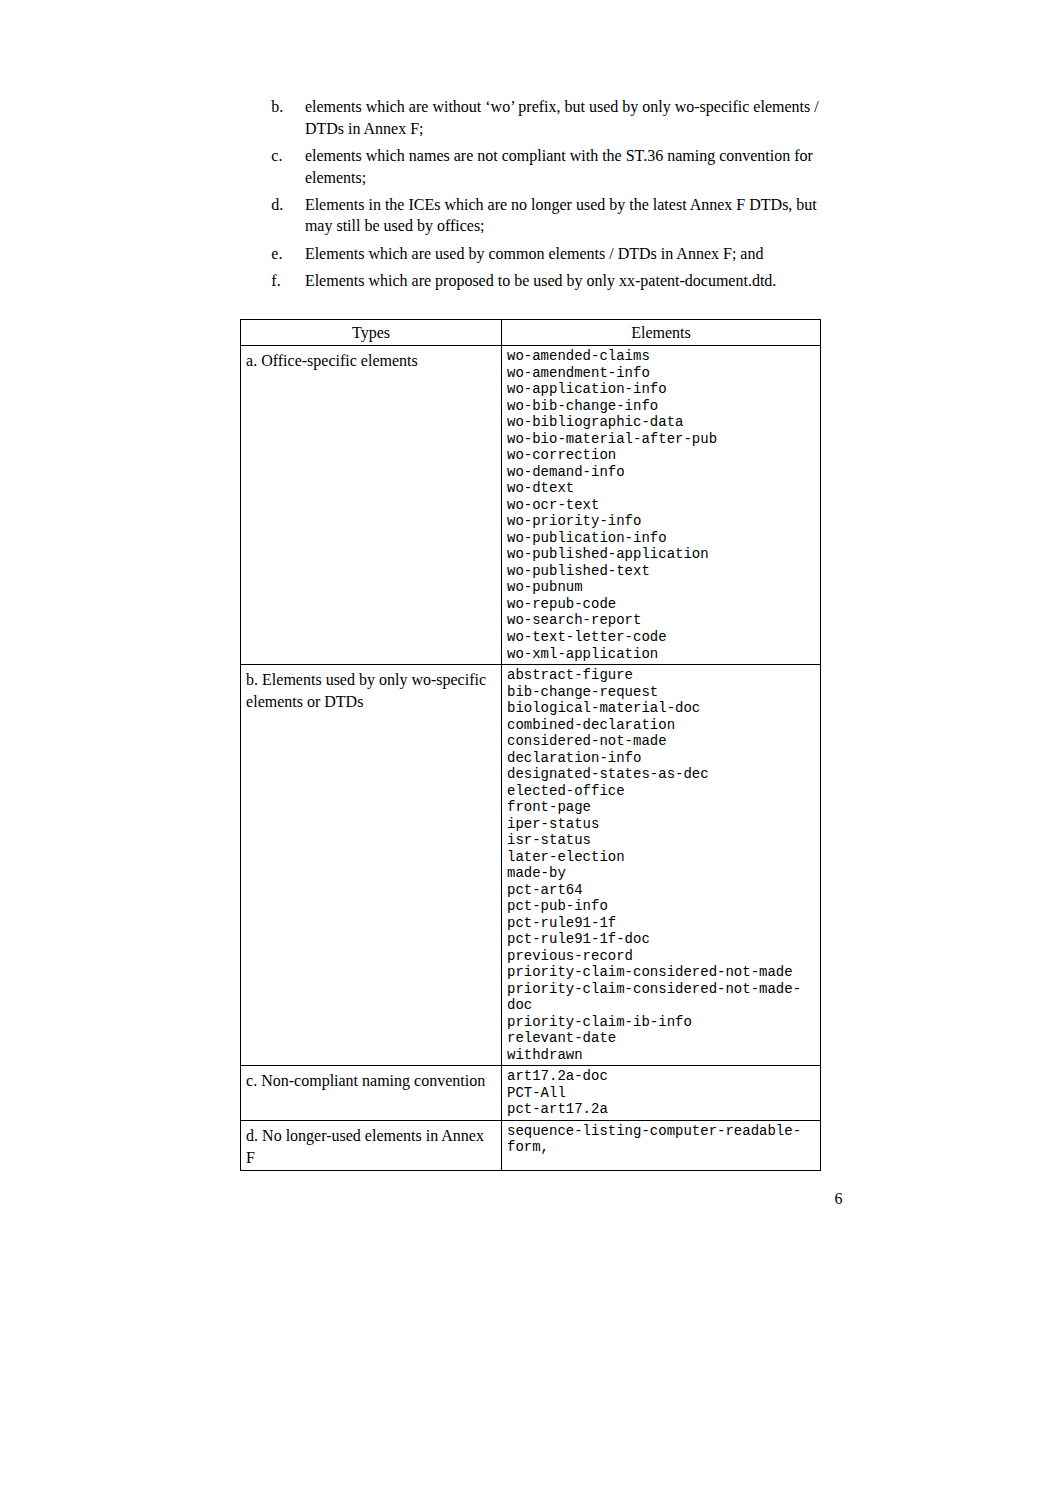b. elements which are without ‘wo’ prefix, but used by only wo-specific elements / DTDs in Annex F;
c. elements which names are not compliant with the ST.36 naming convention for elements;
d. Elements in the ICEs which are no longer used by the latest Annex F DTDs, but may still be used by offices;
e. Elements which are used by common elements / DTDs in Annex F; and
f. Elements which are proposed to be used by only xx-patent-document.dtd.
| Types | Elements |
| --- | --- |
| a. Office-specific elements | wo-amended-claims wo-amendment-info wo-application-info wo-bib-change-info wo-bibliographic-data wo-bio-material-after-pub wo-correction wo-demand-info wo-dtext wo-ocr-text wo-priority-info wo-publication-info wo-published-application wo-published-text wo-pubnum wo-repub-code wo-search-report wo-text-letter-code wo-xml-application |
| b. Elements used by only wo-specific elements or DTDs | abstract-figure bib-change-request biological-material-doc combined-declaration considered-not-made declaration-info designated-states-as-dec elected-office front-page iper-status isr-status later-election made-by pct-art64 pct-pub-info pct-rule91-1f pct-rule91-1f-doc previous-record priority-claim-considered-not-made priority-claim-considered-not-made-doc priority-claim-ib-info relevant-date withdrawn |
| c. Non-compliant naming convention | art17.2a-doc PCT-All pct-art17.2a |
| d. No longer-used elements in Annex F | sequence-listing-computer-readable-form, |
6